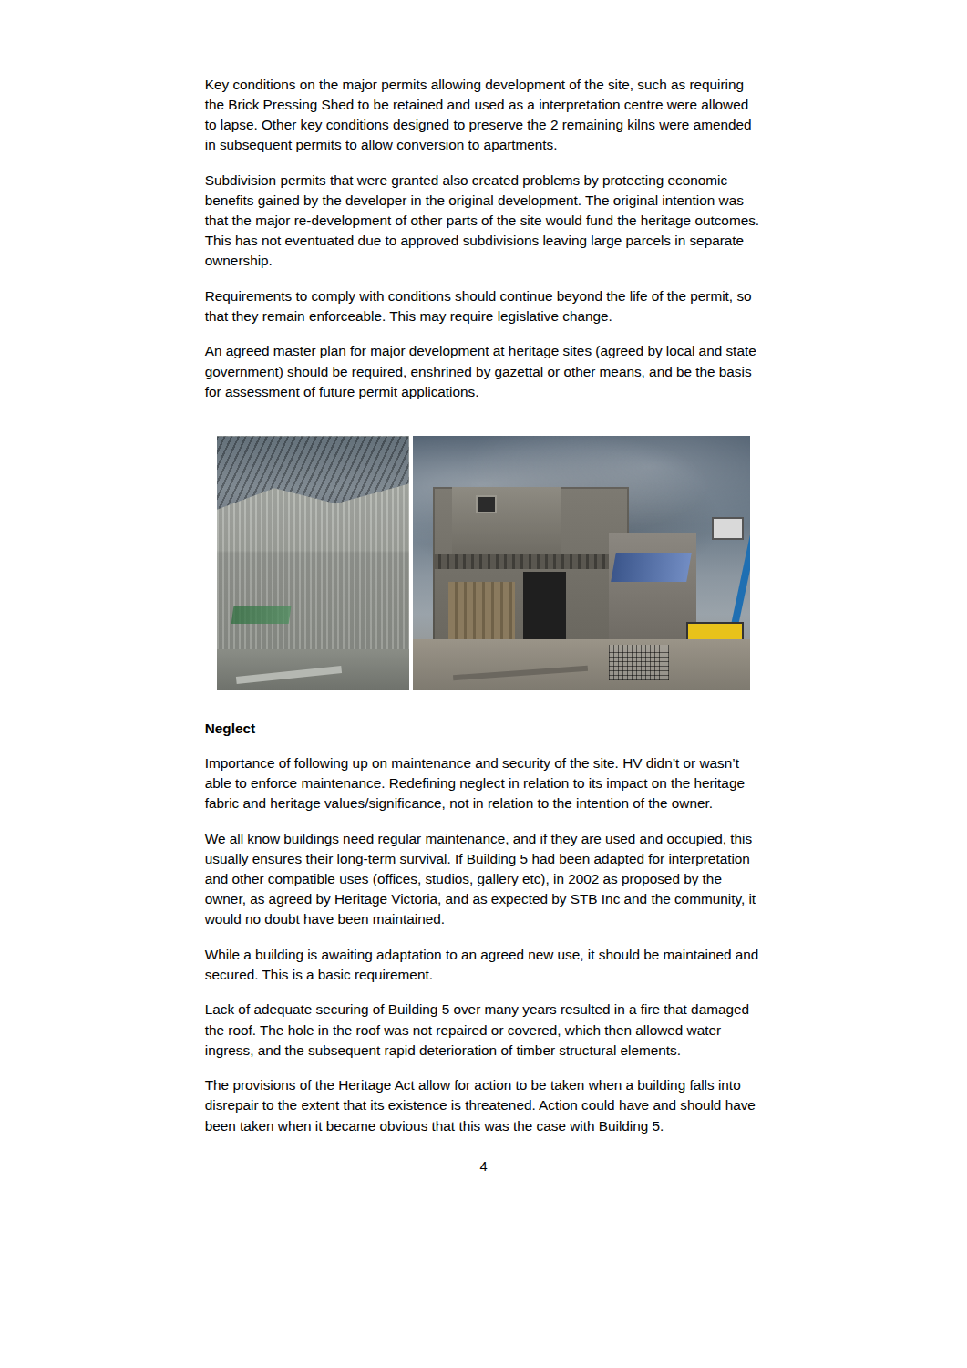Key conditions on the major permits allowing development of the site, such as requiring the Brick Pressing Shed to be retained and used as a interpretation centre were allowed to lapse. Other key conditions designed to preserve the 2 remaining kilns were amended in subsequent permits to allow conversion to apartments.
Subdivision permits that were granted also created problems by protecting economic benefits gained by the developer in the original development. The original intention was that the major re-development of other parts of the site would fund the heritage outcomes. This has not eventuated due to approved subdivisions leaving large parcels in separate ownership.
Requirements to comply with conditions should continue beyond the life of the permit, so that they remain enforceable. This may require legislative change.
An agreed master plan for major development at heritage sites (agreed by local and state government) should be required, enshrined by gazettal or other means, and be the basis for assessment of future permit applications.
Neglect
Importance of following up on maintenance and security of the site. HV didn’t or wasn’t able to enforce maintenance. Redefining neglect in relation to its impact on the heritage fabric and heritage values/significance, not in relation to the intention of the owner.
We all know buildings need regular maintenance, and if they are used and occupied, this usually ensures their long-term survival. If Building 5 had been adapted for interpretation and other compatible uses (offices, studios, gallery etc), in 2002 as proposed by the owner, as agreed by Heritage Victoria, and as expected by STB Inc and the community, it would no doubt have been maintained.
While a building is awaiting adaptation to an agreed new use, it should be maintained and secured. This is a basic requirement.
Lack of adequate securing of Building 5 over many years resulted in a fire that damaged the roof. The hole in the roof was not repaired or covered, which then allowed water ingress, and the subsequent rapid deterioration of timber structural elements.
The provisions of the Heritage Act allow for action to be taken when a building falls into disrepair to the extent that its existence is threatened. Action could have and should have been taken when it became obvious that this was the case with Building 5.
4